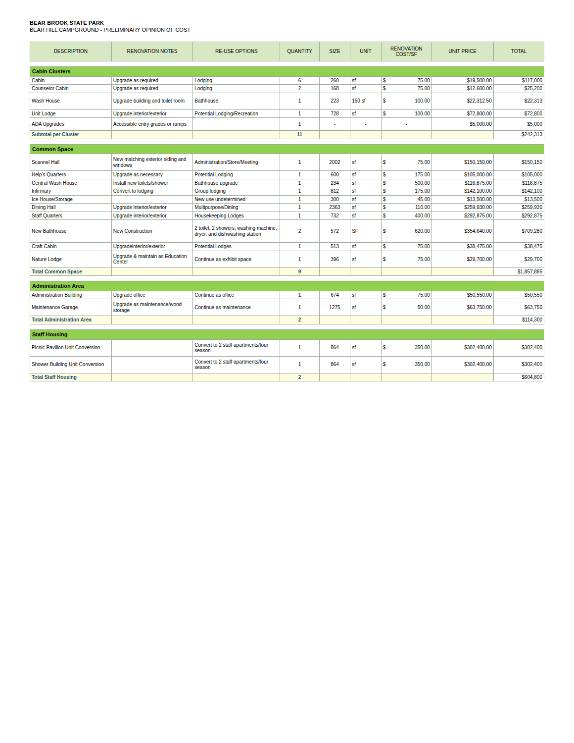BEAR BROOK STATE PARK
BEAR HILL CAMPGROUND - PRELIMINARY OPINION OF COST
| DESCRIPTION | RENOVATION NOTES | RE-USE OPTIONS | QUANTITY | SIZE | UNIT | RENOVATION COST/SF | UNIT PRICE | TOTAL |
| --- | --- | --- | --- | --- | --- | --- | --- | --- |
| Cabin Clusters |
| Cabin | Upgrade as required | Lodging | 6 | 260 | sf | $ 75.00 | $19,500.00 | $117,000 |
| Counselor Cabin | Upgrade as required | Lodging | 2 | 168 | sf | $ 75.00 | $12,600.00 | $25,200 |
| Wash House | Upgrade building and toilet room | Bathhouse | 1 | 223 | 150 sf | $ 100.00 | $22,312.50 | $22,313 |
| Unit Lodge | Upgrade interior/exterior | Potential Lodging/Recreation | 1 | 728 | sf | $ 100.00 | $72,800.00 | $72,800 |
| ADA Upgrades | Accessible entry grades or ramps | | 1 | - | - | - | $5,000.00 | $5,000 |
| Subtotal per Cluster | | | 11 | | | | | $242,313 |
| Common Space |
| Scannel Hall | New matching exterior siding and windows | Administration/Store/Meeting | 1 | 2002 | sf | $ 75.00 | $150,150.00 | $150,150 |
| Help's Quarters | Upgrade as necessary | Potential Lodging | 1 | 600 | sf | $ 175.00 | $105,000.00 | $105,000 |
| Central Wash House | Install new toilets/shower | Bathhouse upgrade | 1 | 234 | sf | $ 500.00 | $116,875.00 | $116,875 |
| Infirmary | Convert to lodging | Group lodging | 1 | 812 | sf | $ 175.00 | $142,100.00 | $142,100 |
| Ice House/Storage | | New use undetermined | 1 | 300 | sf | $ 45.00 | $13,500.00 | $13,500 |
| Dining Hall | Upgrade interior/exterior | Multipurpose/Dining | 1 | 2363 | sf | $ 110.00 | $259,930.00 | $259,930 |
| Staff Quarters | Upgrade interior/exterior | Housekeeping Lodges | 1 | 732 | sf | $ 400.00 | $292,875.00 | $292,875 |
| New Bathhouse | New Construction | 2 toilet, 2 showers, washing machine, dryer, and dishwashing station | 2 | 572 | SF | $ 620.00 | $354,640.00 | $709,280 |
| Craft Cabin | Upgradeinterior/exterior | Potential Lodges | 1 | 513 | sf | $ 75.00 | $38,475.00 | $38,475 |
| Nature Lodge | Upgrade & maintain as Education Center | Continue as exhibit space | 1 | 396 | sf | $ 75.00 | $29,700.00 | $29,700 |
| Total Common Space | | | 9 | | | | | $1,857,885 |
| Administration Area |
| Administration Building | Upgrade office | Continue as office | 1 | 674 | sf | $ 75.00 | $50,550.00 | $50,550 |
| Maintenance Garage | Upgrade as maintenance/wood storage | Continue as maintenance | 1 | 1275 | sf | $ 50.00 | $63,750.00 | $63,750 |
| Total Administration Area | | | 2 | | | | | $114,300 |
| Staff Housing |
| Picnic Pavilion Unit Conversion | | Convert to 2 staff apartments/four season | 1 | 864 | sf | $ 350.00 | $302,400.00 | $302,400 |
| Shower Building Unit Conversion | | Convert to 2 staff apartments/four season | 1 | 864 | sf | $ 350.00 | $302,400.00 | $302,400 |
| Total Staff Housing | | | 2 | | | | | $604,800 |